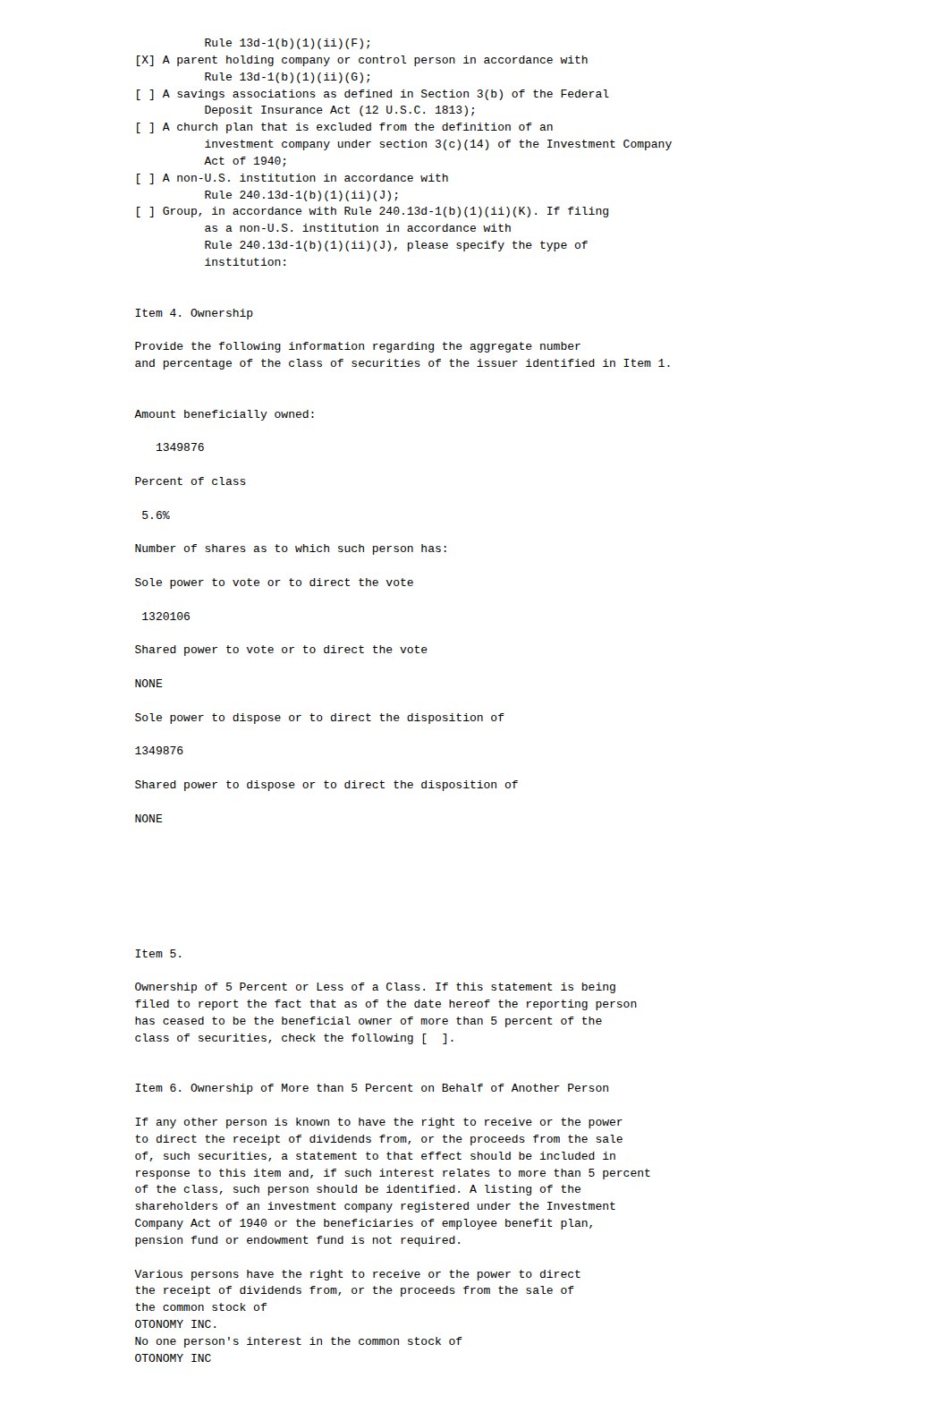Rule 13d-1(b)(1)(ii)(F);
[X] A parent holding company or control person in accordance with
          Rule 13d-1(b)(1)(ii)(G);
[ ] A savings associations as defined in Section 3(b) of the Federal
          Deposit Insurance Act (12 U.S.C. 1813);
[ ] A church plan that is excluded from the definition of an
          investment company under section 3(c)(14) of the Investment Company
          Act of 1940;
[ ] A non-U.S. institution in accordance with
          Rule 240.13d-1(b)(1)(ii)(J);
[ ] Group, in accordance with Rule 240.13d-1(b)(1)(ii)(K). If filing
          as a non-U.S. institution in accordance with
          Rule 240.13d-1(b)(1)(ii)(J), please specify the type of
          institution:
Item 4. Ownership
Provide the following information regarding the aggregate number
and percentage of the class of securities of the issuer identified in Item 1.
Amount beneficially owned:
   1349876
Percent of class
 5.6%
Number of shares as to which such person has:
Sole power to vote or to direct the vote
 1320106
Shared power to vote or to direct the vote
NONE
Sole power to dispose or to direct the disposition of
1349876
Shared power to dispose or to direct the disposition of
NONE
Item 5.
Ownership of 5 Percent or Less of a Class. If this statement is being
filed to report the fact that as of the date hereof the reporting person
has ceased to be the beneficial owner of more than 5 percent of the
class of securities, check the following [  ].
Item 6. Ownership of More than 5 Percent on Behalf of Another Person
If any other person is known to have the right to receive or the power
to direct the receipt of dividends from, or the proceeds from the sale
of, such securities, a statement to that effect should be included in
response to this item and, if such interest relates to more than 5 percent
of the class, such person should be identified. A listing of the
shareholders of an investment company registered under the Investment
Company Act of 1940 or the beneficiaries of employee benefit plan,
pension fund or endowment fund is not required.
Various persons have the right to receive or the power to direct
the receipt of dividends from, or the proceeds from the sale of
the common stock of
OTONOMY INC.
No one person's interest in the common stock of
OTONOMY INC